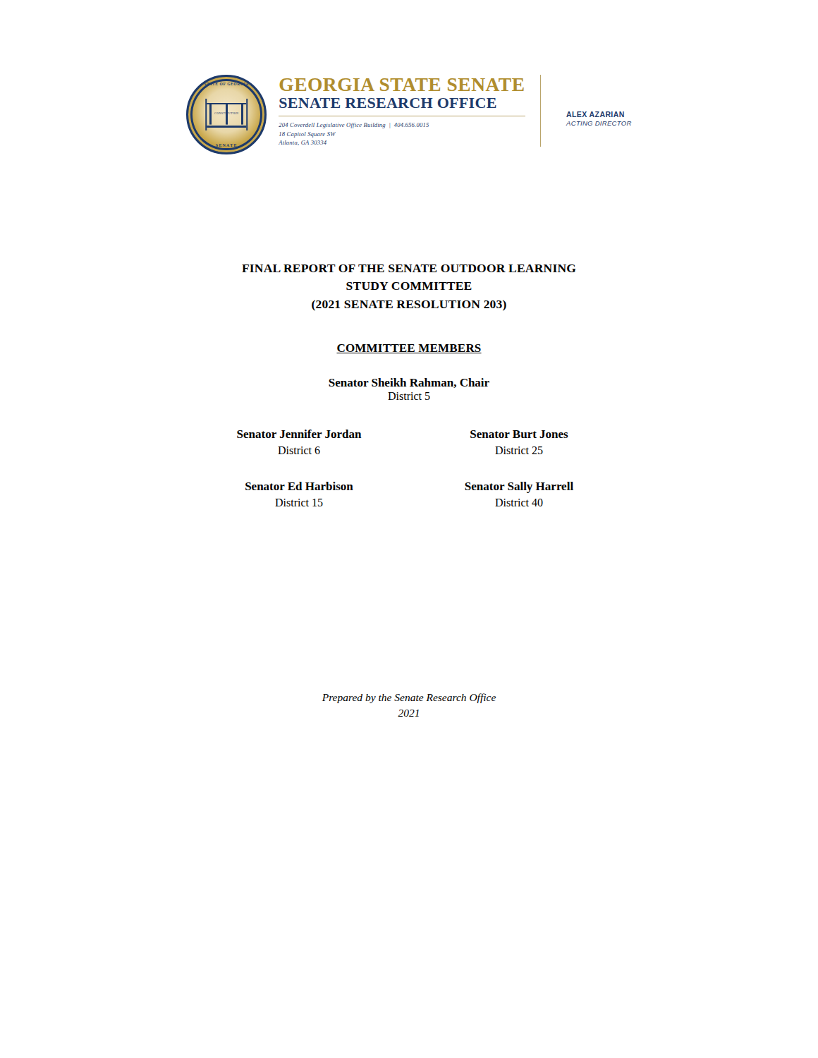STATE OF GEORGIA
CONSTITUTION
SENATE
GEORGIA STATE SENATE
SENATE RESEARCH OFFICE
204 Coverdell Legislative Office Building | 404.656.0015
18 Capitol Square SW
Atlanta, GA 30334
ALEX AZARIAN
ACTING DIRECTOR
FINAL REPORT OF THE SENATE OUTDOOR LEARNING
STUDY COMMITTEE
(2021 SENATE RESOLUTION 203)
COMMITTEE MEMBERS
Senator Sheikh Rahman, Chair
District 5
| Senator Jennifer Jordan District 6 | Senator Burt Jones District 25 |
| Senator Ed Harbison District 15 | Senator Sally Harrell District 40 |
Prepared by the Senate Research Office
2021